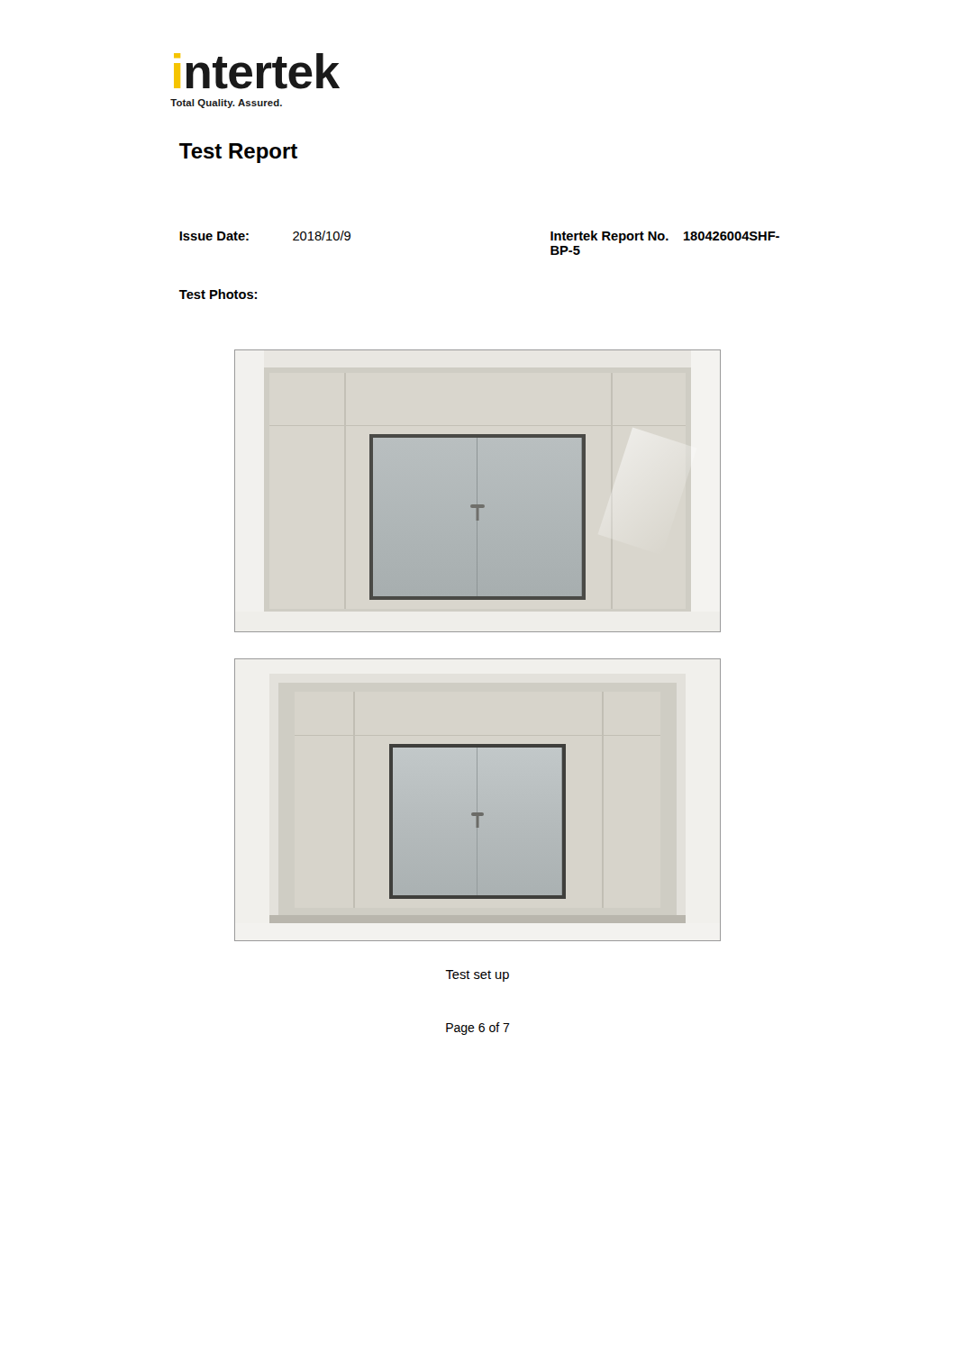intertek
Total Quality. Assured.
Test Report
Issue Date:
2018/10/9
Intertek Report No. 180426004SHF-BP-5
Test Photos:
Test set up
Page 6 of 7